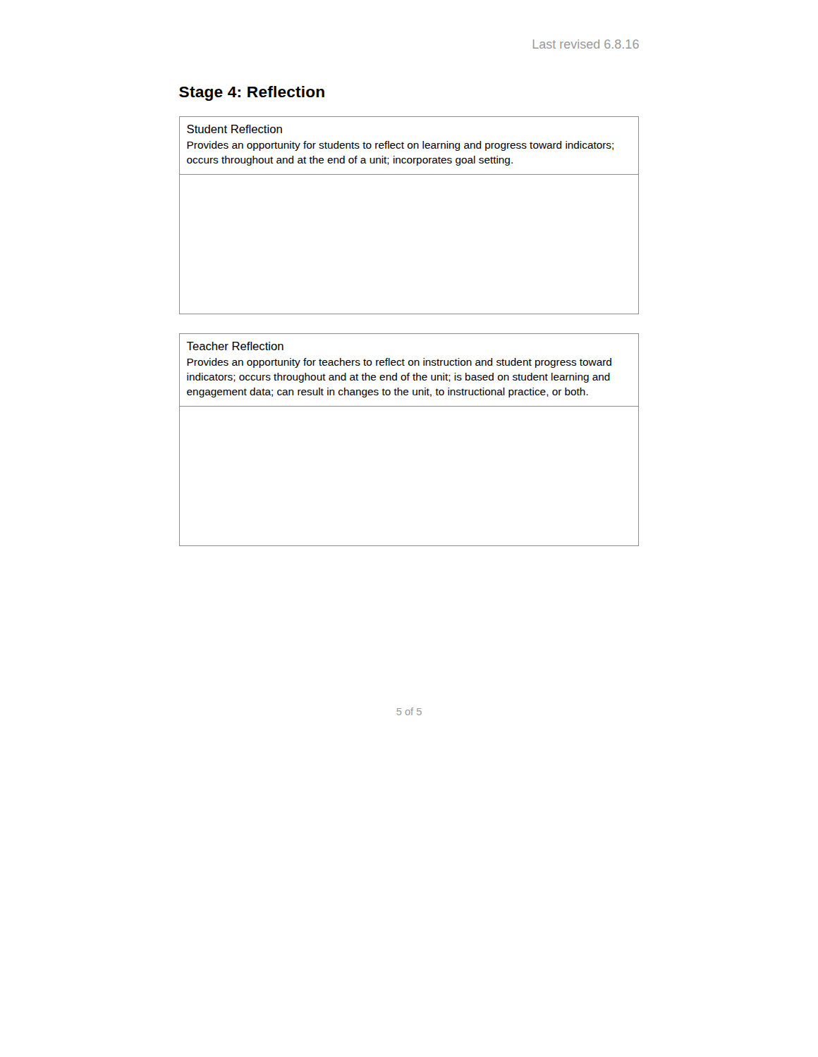Last revised 6.8.16
Stage 4: Reflection
Student Reflection
Provides an opportunity for students to reflect on learning and progress toward indicators; occurs throughout and at the end of a unit; incorporates goal setting.
Teacher Reflection
Provides an opportunity for teachers to reflect on instruction and student progress toward indicators; occurs throughout and at the end of the unit; is based on student learning and engagement data; can result in changes to the unit, to instructional practice, or both.
5 of 5